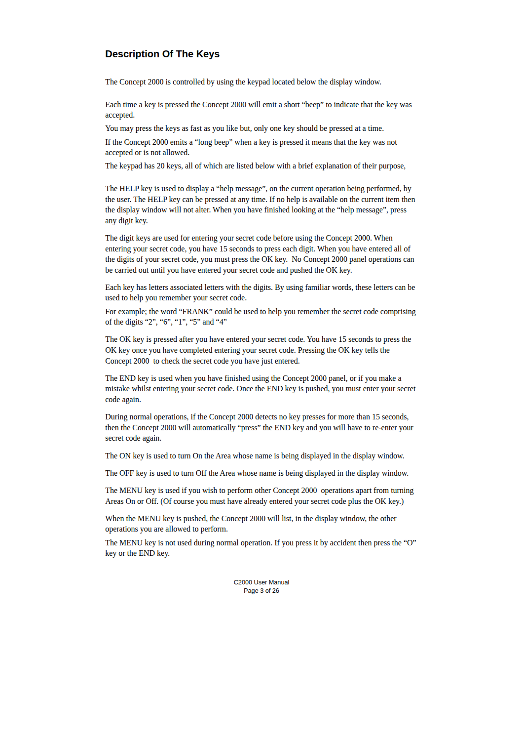Description Of The Keys
The Concept 2000 is controlled by using the keypad located below the display window.
Each time a key is pressed the Concept 2000 will emit a short “beep” to indicate that the key was accepted.
You may press the keys as fast as you like but, only one key should be pressed at a time.
If the Concept 2000 emits a “long beep” when a key is pressed it means that the key was not accepted or is not allowed.
The keypad has 20 keys, all of which are listed below with a brief explanation of their purpose,
The HELP key is used to display a “help message”, on the current operation being performed, by the user. The HELP key can be pressed at any time. If no help is available on the current item then the display window will not alter. When you have finished looking at the “help message”, press any digit key.
The digit keys are used for entering your secret code before using the Concept 2000. When entering your secret code, you have 15 seconds to press each digit. When you have entered all of the digits of your secret code, you must press the OK key. No Concept 2000 panel operations can be carried out until you have entered your secret code and pushed the OK key.
Each key has letters associated letters with the digits. By using familiar words, these letters can be used to help you remember your secret code.
For example; the word “FRANK” could be used to help you remember the secret code comprising of the digits “2”, “6”, “1”, “5” and “4”
The OK key is pressed after you have entered your secret code. You have 15 seconds to press the OK key once you have completed entering your secret code. Pressing the OK key tells the Concept 2000 to check the secret code you have just entered.
The END key is used when you have finished using the Concept 2000 panel, or if you make a mistake whilst entering your secret code. Once the END key is pushed, you must enter your secret code again.
During normal operations, if the Concept 2000 detects no key presses for more than 15 seconds, then the Concept 2000 will automatically “press” the END key and you will have to re-enter your secret code again.
The ON key is used to turn On the Area whose name is being displayed in the display window.
The OFF key is used to turn Off the Area whose name is being displayed in the display window.
The MENU key is used if you wish to perform other Concept 2000 operations apart from turning Areas On or Off. (Of course you must have already entered your secret code plus the OK key.)
When the MENU key is pushed, the Concept 2000 will list, in the display window, the other operations you are allowed to perform.
The MENU key is not used during normal operation. If you press it by accident then press the “O” key or the END key.
C2000 User Manual
Page 3 of 26